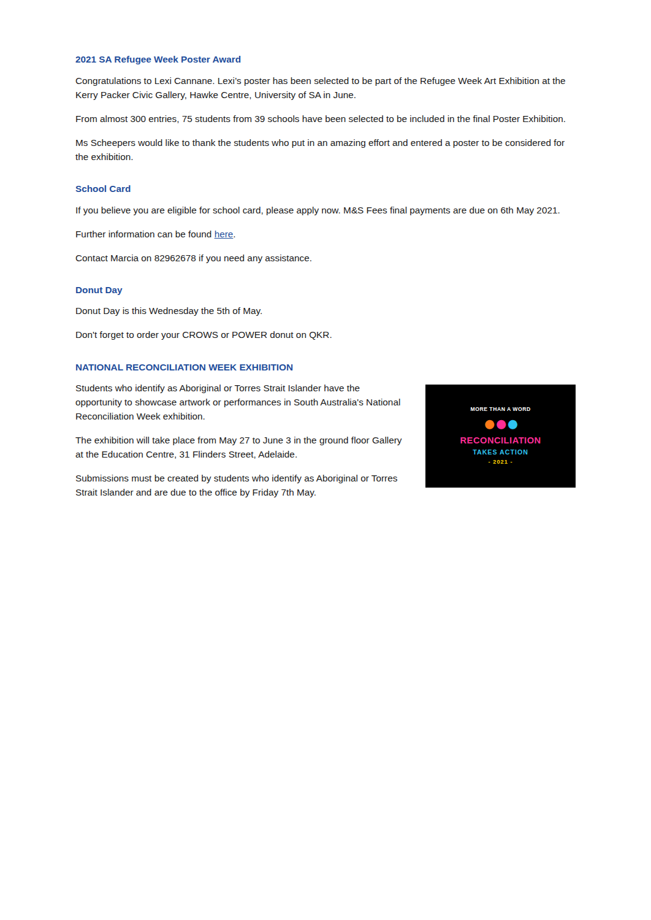2021 SA Refugee Week Poster Award
Congratulations to Lexi Cannane. Lexi’s poster has been selected to be part of the Refugee Week Art Exhibition at the Kerry Packer Civic Gallery, Hawke Centre, University of SA in June.
From almost 300 entries, 75 students from 39 schools have been selected to be included in the final Poster Exhibition.
Ms Scheepers would like to thank the students who put in an amazing effort and entered a poster to be considered for the exhibition.
School Card
If you believe you are eligible for school card, please apply now. M&S Fees final payments are due on 6th May 2021.
Further information can be found here.
Contact Marcia on 82962678 if you need any assistance.
Donut Day
Donut Day is this Wednesday the 5th of May.
Don't forget to order your CROWS or POWER donut on QKR.
NATIONAL RECONCILIATION WEEK EXHIBITION
Students who identify as Aboriginal or Torres Strait Islander have the opportunity to showcase artwork or performances in South Australia's National Reconciliation Week exhibition.
The exhibition will take place from May 27 to June 3 in the ground floor Gallery at the Education Centre, 31 Flinders Street, Adelaide.
Submissions must be created by students who identify as Aboriginal or Torres Strait Islander and are due to the office by Friday 7th May.
MORE THAN A WORD
●●●
RECONCILIATION
TAKES ACTION
- 2021 -